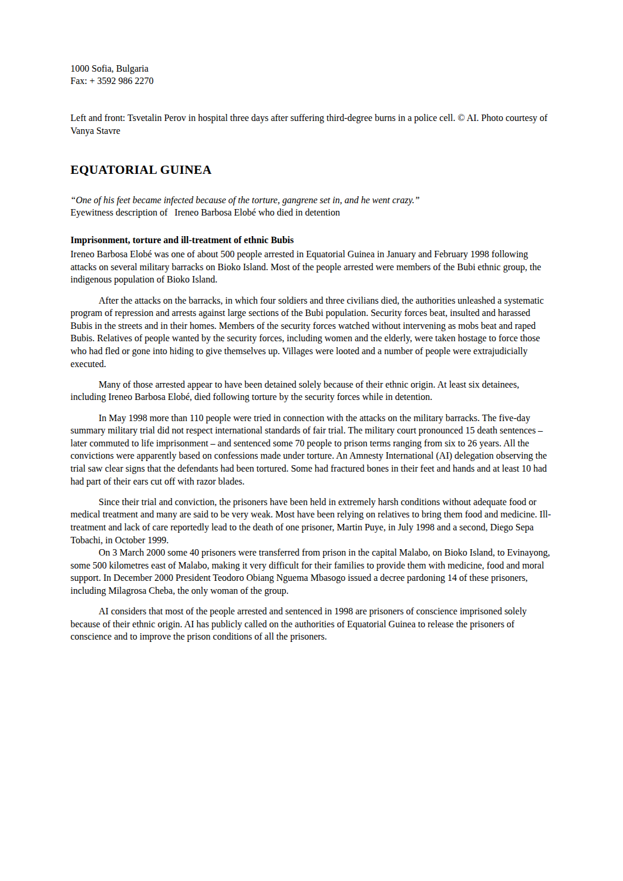1000 Sofia, Bulgaria
Fax: + 3592 986 2270
Left and front: Tsvetalin Perov in hospital three days after suffering third-degree burns in a police cell. © AI. Photo courtesy of Vanya Stavre
EQUATORIAL GUINEA
“One of his feet became infected because of the torture, gangrene set in, and he went crazy.”
Eyewitness description of Ireneo Barbosa Elobé who died in detention
Imprisonment, torture and ill-treatment of ethnic Bubis
Ireneo Barbosa Elobé was one of about 500 people arrested in Equatorial Guinea in January and February 1998 following attacks on several military barracks on Bioko Island. Most of the people arrested were members of the Bubi ethnic group, the indigenous population of Bioko Island.
After the attacks on the barracks, in which four soldiers and three civilians died, the authorities unleashed a systematic program of repression and arrests against large sections of the Bubi population. Security forces beat, insulted and harassed Bubis in the streets and in their homes. Members of the security forces watched without intervening as mobs beat and raped Bubis. Relatives of people wanted by the security forces, including women and the elderly, were taken hostage to force those who had fled or gone into hiding to give themselves up. Villages were looted and a number of people were extrajudicially executed.
Many of those arrested appear to have been detained solely because of their ethnic origin. At least six detainees, including Ireneo Barbosa Elobé, died following torture by the security forces while in detention.
In May 1998 more than 110 people were tried in connection with the attacks on the military barracks. The five-day summary military trial did not respect international standards of fair trial. The military court pronounced 15 death sentences – later commuted to life imprisonment – and sentenced some 70 people to prison terms ranging from six to 26 years. All the convictions were apparently based on confessions made under torture. An Amnesty International (AI) delegation observing the trial saw clear signs that the defendants had been tortured. Some had fractured bones in their feet and hands and at least 10 had had part of their ears cut off with razor blades.
Since their trial and conviction, the prisoners have been held in extremely harsh conditions without adequate food or medical treatment and many are said to be very weak. Most have been relying on relatives to bring them food and medicine. Ill-treatment and lack of care reportedly lead to the death of one prisoner, Martin Puye, in July 1998 and a second, Diego Sepa Tobachi, in October 1999.
On 3 March 2000 some 40 prisoners were transferred from prison in the capital Malabo, on Bioko Island, to Evinayong, some 500 kilometres east of Malabo, making it very difficult for their families to provide them with medicine, food and moral support. In December 2000 President Teodoro Obiang Nguema Mbasogo issued a decree pardoning 14 of these prisoners, including Milagrosa Cheba, the only woman of the group.
AI considers that most of the people arrested and sentenced in 1998 are prisoners of conscience imprisoned solely because of their ethnic origin. AI has publicly called on the authorities of Equatorial Guinea to release the prisoners of conscience and to improve the prison conditions of all the prisoners.